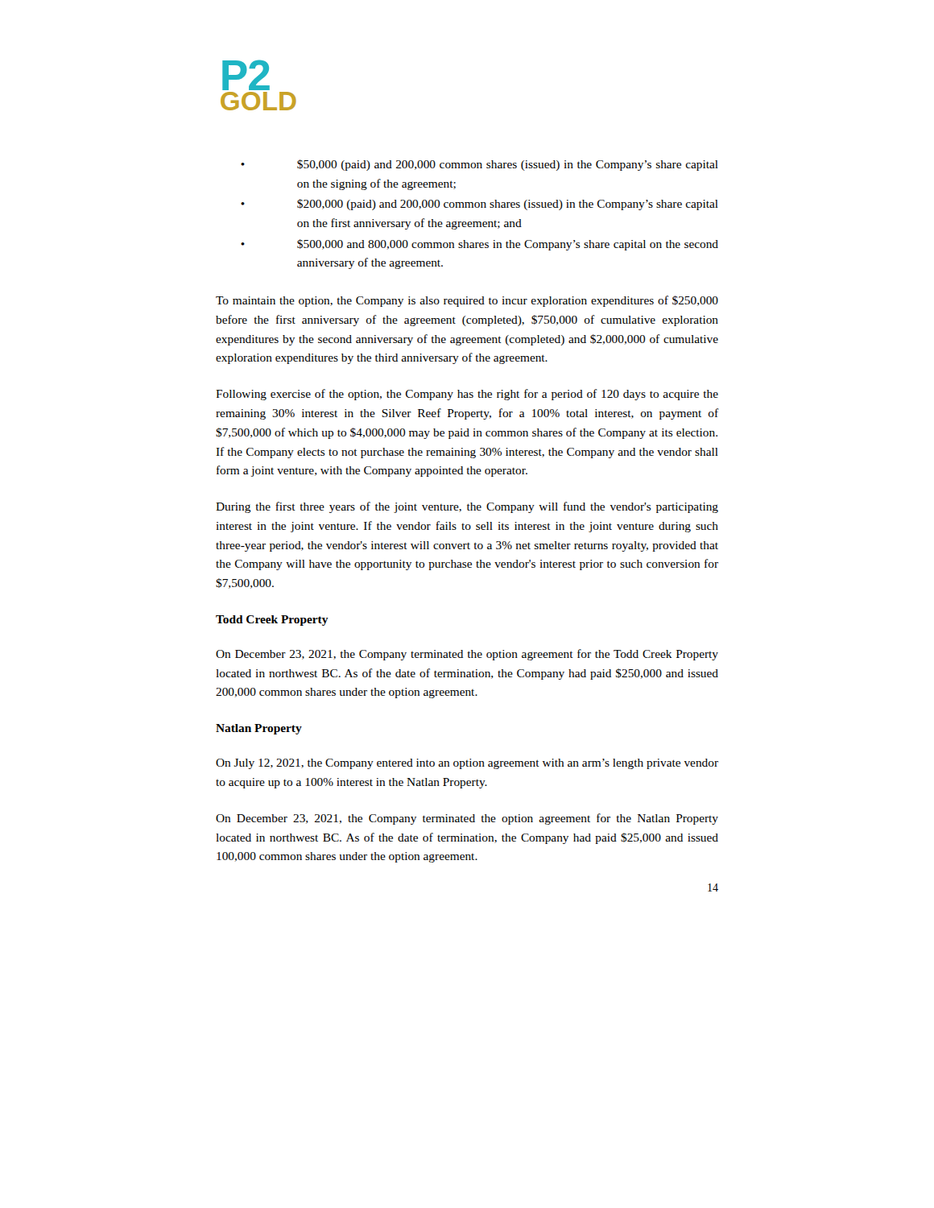P2 GOLD
$50,000 (paid) and 200,000 common shares (issued) in the Company’s share capital on the signing of the agreement;
$200,000 (paid) and 200,000 common shares (issued) in the Company’s share capital on the first anniversary of the agreement; and
$500,000 and 800,000 common shares in the Company’s share capital on the second anniversary of the agreement.
To maintain the option, the Company is also required to incur exploration expenditures of $250,000 before the first anniversary of the agreement (completed), $750,000 of cumulative exploration expenditures by the second anniversary of the agreement (completed) and $2,000,000 of cumulative exploration expenditures by the third anniversary of the agreement.
Following exercise of the option, the Company has the right for a period of 120 days to acquire the remaining 30% interest in the Silver Reef Property, for a 100% total interest, on payment of $7,500,000 of which up to $4,000,000 may be paid in common shares of the Company at its election. If the Company elects to not purchase the remaining 30% interest, the Company and the vendor shall form a joint venture, with the Company appointed the operator.
During the first three years of the joint venture, the Company will fund the vendor's participating interest in the joint venture. If the vendor fails to sell its interest in the joint venture during such three-year period, the vendor's interest will convert to a 3% net smelter returns royalty, provided that the Company will have the opportunity to purchase the vendor's interest prior to such conversion for $7,500,000.
Todd Creek Property
On December 23, 2021, the Company terminated the option agreement for the Todd Creek Property located in northwest BC. As of the date of termination, the Company had paid $250,000 and issued 200,000 common shares under the option agreement.
Natlan Property
On July 12, 2021, the Company entered into an option agreement with an arm’s length private vendor to acquire up to a 100% interest in the Natlan Property.
On December 23, 2021, the Company terminated the option agreement for the Natlan Property located in northwest BC. As of the date of termination, the Company had paid $25,000 and issued 100,000 common shares under the option agreement.
14